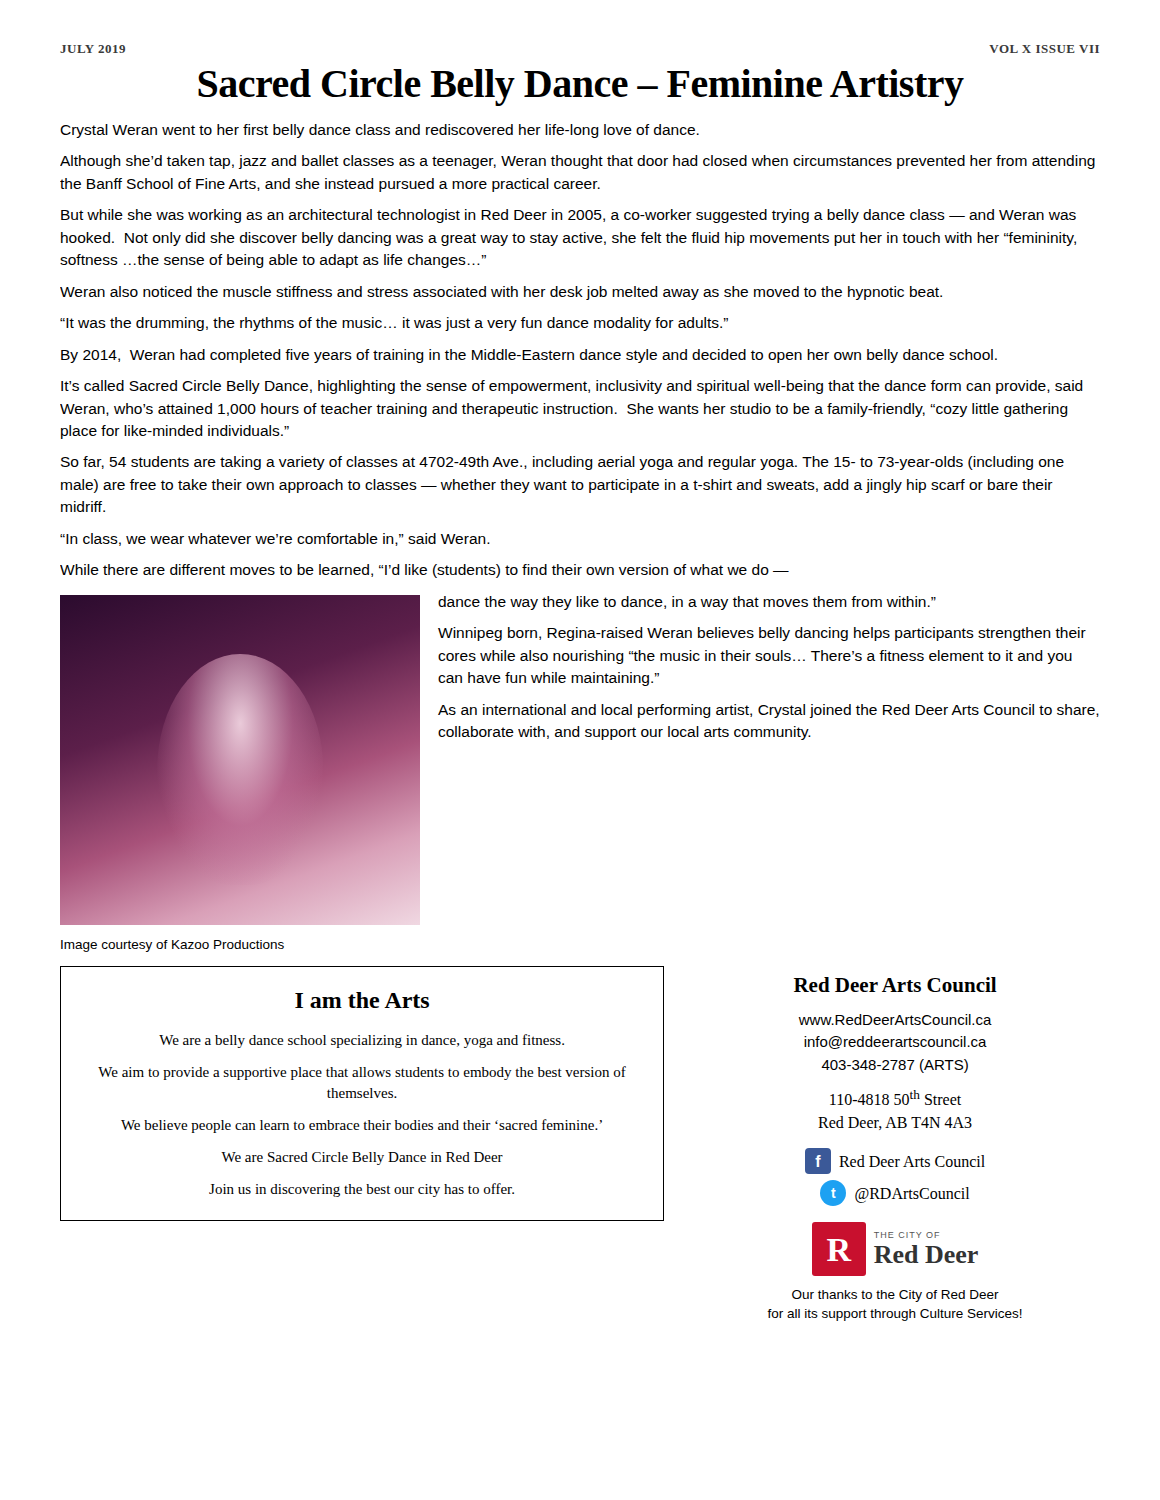JULY 2019 VOL X ISSUE VII
Sacred Circle Belly Dance – Feminine Artistry
Crystal Weran went to her first belly dance class and rediscovered her life-long love of dance.
Although she’d taken tap, jazz and ballet classes as a teenager, Weran thought that door had closed when circumstances prevented her from attending the Banff School of Fine Arts, and she instead pursued a more practical career.
But while she was working as an architectural technologist in Red Deer in 2005, a co-worker suggested trying a belly dance class — and Weran was hooked. Not only did she discover belly dancing was a great way to stay active, she felt the fluid hip movements put her in touch with her “femininity, softness …the sense of being able to adapt as life changes…”
Weran also noticed the muscle stiffness and stress associated with her desk job melted away as she moved to the hypnotic beat.
“It was the drumming, the rhythms of the music… it was just a very fun dance modality for adults.”
By 2014, Weran had completed five years of training in the Middle-Eastern dance style and decided to open her own belly dance school.
It’s called Sacred Circle Belly Dance, highlighting the sense of empowerment, inclusivity and spiritual well-being that the dance form can provide, said Weran, who’s attained 1,000 hours of teacher training and therapeutic instruction. She wants her studio to be a family-friendly, “cozy little gathering place for like-minded individuals.”
So far, 54 students are taking a variety of classes at 4702-49th Ave., including aerial yoga and regular yoga. The 15- to 73-year-olds (including one male) are free to take their own approach to classes — whether they want to participate in a t-shirt and sweats, add a jingly hip scarf or bare their midriff.
“In class, we wear whatever we’re comfortable in,” said Weran.
While there are different moves to be learned, “I’d like (students) to find their own version of what we do —
Image courtesy of Kazoo Productions
dance the way they like to dance, in a way that moves them from within.”
Winnipeg born, Regina-raised Weran believes belly dancing helps participants strengthen their cores while also nourishing “the music in their souls… There’s a fitness element to it and you can have fun while maintaining.”
As an international and local performing artist, Crystal joined the Red Deer Arts Council to share, collaborate with, and support our local arts community.
I am the Arts
We are a belly dance school specializing in dance, yoga and fitness.
We aim to provide a supportive place that allows students to embody the best version of themselves.
We believe people can learn to embrace their bodies and their ‘sacred feminine.’
We are Sacred Circle Belly Dance in Red Deer
Join us in discovering the best our city has to offer.
Red Deer Arts Council
www.RedDeerArtsCouncil.ca
info@reddeerartscouncil.ca
403-348-2787 (ARTS)
110-4818 50th Street
Red Deer, AB T4N 4A3
f Red Deer Arts Council
t @RDArtsCouncil
R
THE CITY OF Red Deer
Our thanks to the City of Red Deer
for all its support through Culture Services!